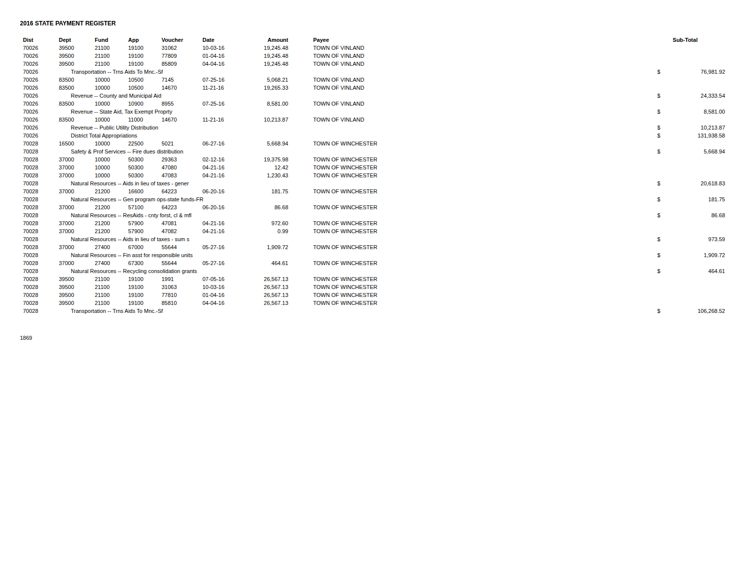2016 STATE PAYMENT REGISTER
| Dist | Dept | Fund | App | Voucher | Date | Amount | Payee | Sub-Total |
| --- | --- | --- | --- | --- | --- | --- | --- | --- |
| 70026 | 39500 | 21100 | 19100 | 31062 | 10-03-16 | 19,245.48 | TOWN OF VINLAND | | |
| 70026 | 39500 | 21100 | 19100 | 77809 | 01-04-16 | 19,245.48 | TOWN OF VINLAND | | |
| 70026 | 39500 | 21100 | 19100 | 85809 | 04-04-16 | 19,245.48 | TOWN OF VINLAND | | |
| 70026 | Transportation -- Trns Aids To Mnc.-Sf | | | $ | 76,981.92 |
| 70026 | 83500 | 10000 | 10500 | 7145 | 07-25-16 | 5,068.21 | TOWN OF VINLAND | | |
| 70026 | 83500 | 10000 | 10500 | 14670 | 11-21-16 | 19,265.33 | TOWN OF VINLAND | | |
| 70026 | Revenue -- County and Municipal Aid | | | $ | 24,333.54 |
| 70026 | 83500 | 10000 | 10900 | 8955 | 07-25-16 | 8,581.00 | TOWN OF VINLAND | | |
| 70026 | Revenue -- State Aid, Tax Exempt Proprty | | | $ | 8,581.00 |
| 70026 | 83500 | 10000 | 11000 | 14670 | 11-21-16 | 10,213.87 | TOWN OF VINLAND | | |
| 70026 | Revenue -- Public Utility Distribution | | | $ | 10,213.87 |
| 70026 | District Total Appropriations | | | $ | 131,938.58 |
| 70028 | 16500 | 10000 | 22500 | 5021 | 06-27-16 | 5,668.94 | TOWN OF WINCHESTER | | |
| 70028 | Safety & Prof Services -- Fire dues distribution | | | $ | 5,668.94 |
| 70028 | 37000 | 10000 | 50300 | 29363 | 02-12-16 | 19,375.98 | TOWN OF WINCHESTER | | |
| 70028 | 37000 | 10000 | 50300 | 47080 | 04-21-16 | 12.42 | TOWN OF WINCHESTER | | |
| 70028 | 37000 | 10000 | 50300 | 47083 | 04-21-16 | 1,230.43 | TOWN OF WINCHESTER | | |
| 70028 | Natural Resources -- Aids in lieu of taxes - gener | | | $ | 20,618.83 |
| 70028 | 37000 | 21200 | 16600 | 64223 | 06-20-16 | 181.75 | TOWN OF WINCHESTER | | |
| 70028 | Natural Resources -- Gen program ops-state funds-FR | | | $ | 181.75 |
| 70028 | 37000 | 21200 | 57100 | 64223 | 06-20-16 | 86.68 | TOWN OF WINCHESTER | | |
| 70028 | Natural Resources -- ResAids - cnty forst, cl & mfl | | | $ | 86.68 |
| 70028 | 37000 | 21200 | 57900 | 47081 | 04-21-16 | 972.60 | TOWN OF WINCHESTER | | |
| 70028 | 37000 | 21200 | 57900 | 47082 | 04-21-16 | 0.99 | TOWN OF WINCHESTER | | |
| 70028 | Natural Resources -- Aids in lieu of taxes - sum s | | | $ | 973.59 |
| 70028 | 37000 | 27400 | 67000 | 55644 | 05-27-16 | 1,909.72 | TOWN OF WINCHESTER | | |
| 70028 | Natural Resources -- Fin asst for responsible units | | | $ | 1,909.72 |
| 70028 | 37000 | 27400 | 67300 | 55644 | 05-27-16 | 464.61 | TOWN OF WINCHESTER | | |
| 70028 | Natural Resources -- Recycling consolidation grants | | | $ | 464.61 |
| 70028 | 39500 | 21100 | 19100 | 1991 | 07-05-16 | 26,567.13 | TOWN OF WINCHESTER | | |
| 70028 | 39500 | 21100 | 19100 | 31063 | 10-03-16 | 26,567.13 | TOWN OF WINCHESTER | | |
| 70028 | 39500 | 21100 | 19100 | 77810 | 01-04-16 | 26,567.13 | TOWN OF WINCHESTER | | |
| 70028 | 39500 | 21100 | 19100 | 85810 | 04-04-16 | 26,567.13 | TOWN OF WINCHESTER | | |
| 70028 | Transportation -- Trns Aids To Mnc.-Sf | | | $ | 106,268.52 |
1869